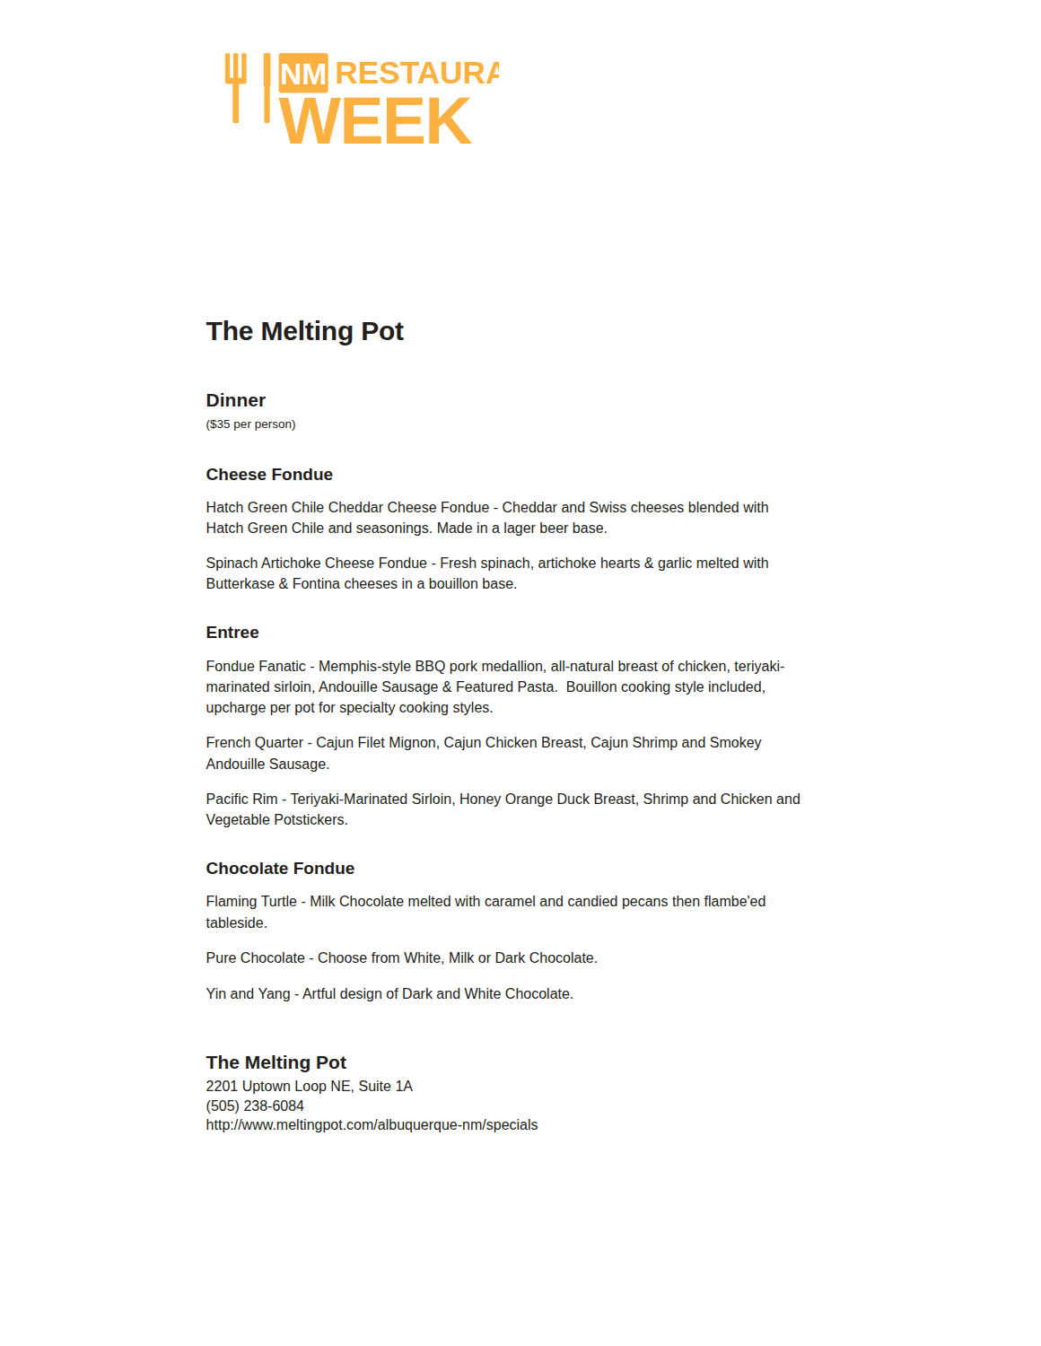NM RESTAURANT WEEK
The Melting Pot
Dinner
($35 per person)
Cheese Fondue
Hatch Green Chile Cheddar Cheese Fondue - Cheddar and Swiss cheeses blended with Hatch Green Chile and seasonings. Made in a lager beer base.
Spinach Artichoke Cheese Fondue - Fresh spinach, artichoke hearts & garlic melted with Butterkase & Fontina cheeses in a bouillon base.
Entree
Fondue Fanatic - Memphis-style BBQ pork medallion, all-natural breast of chicken, teriyaki-marinated sirloin, Andouille Sausage & Featured Pasta. Bouillon cooking style included, upcharge per pot for specialty cooking styles.
French Quarter - Cajun Filet Mignon, Cajun Chicken Breast, Cajun Shrimp and Smokey Andouille Sausage.
Pacific Rim - Teriyaki-Marinated Sirloin, Honey Orange Duck Breast, Shrimp and Chicken and Vegetable Potstickers.
Chocolate Fondue
Flaming Turtle - Milk Chocolate melted with caramel and candied pecans then flambe'ed tableside.
Pure Chocolate - Choose from White, Milk or Dark Chocolate.
Yin and Yang - Artful design of Dark and White Chocolate.
The Melting Pot
2201 Uptown Loop NE, Suite 1A
(505) 238-6084
http://www.meltingpot.com/albuquerque-nm/specials